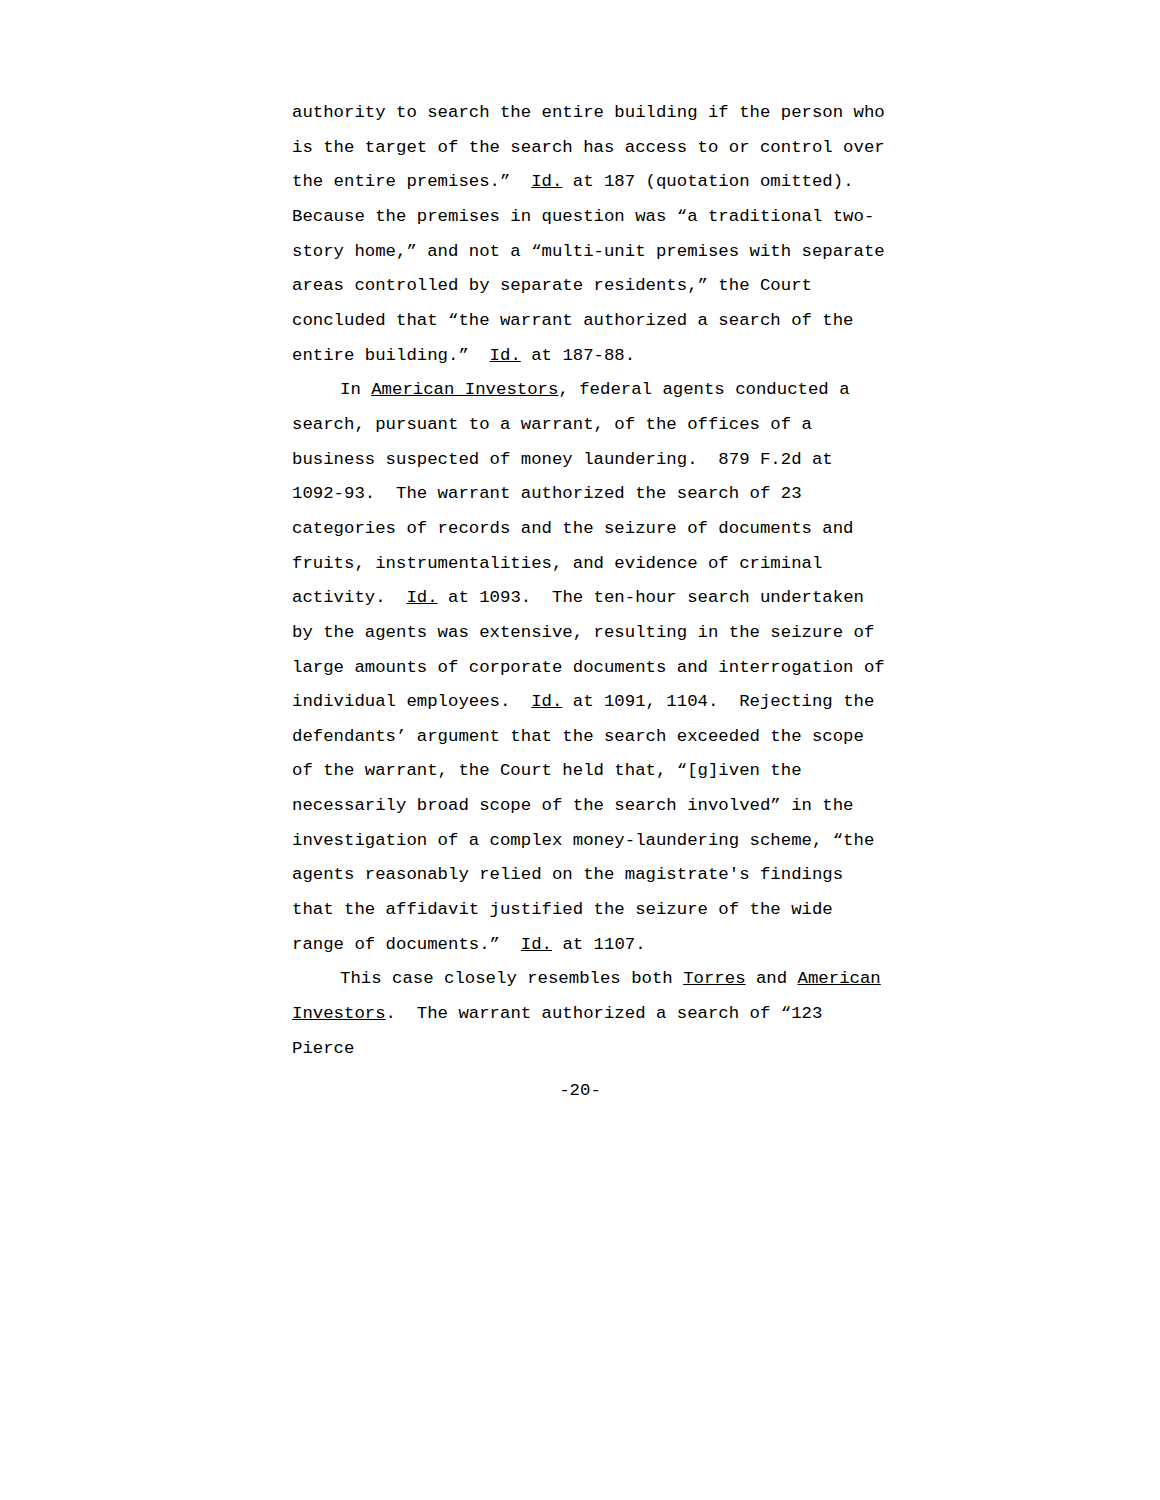authority to search the entire building if the person who is the target of the search has access to or control over the entire premises.” Id. at 187 (quotation omitted). Because the premises in question was “a traditional two-story home,” and not a “multi-unit premises with separate areas controlled by separate residents,” the Court concluded that “the warrant authorized a search of the entire building.” Id. at 187-88.
In American Investors, federal agents conducted a search, pursuant to a warrant, of the offices of a business suspected of money laundering. 879 F.2d at 1092-93. The warrant authorized the search of 23 categories of records and the seizure of documents and fruits, instrumentalities, and evidence of criminal activity. Id. at 1093. The ten-hour search undertaken by the agents was extensive, resulting in the seizure of large amounts of corporate documents and interrogation of individual employees. Id. at 1091, 1104. Rejecting the defendants’ argument that the search exceeded the scope of the warrant, the Court held that, “[g]iven the necessarily broad scope of the search involved” in the investigation of a complex money-laundering scheme, “the agents reasonably relied on the magistrate's findings that the affidavit justified the seizure of the wide range of documents.” Id. at 1107.
This case closely resembles both Torres and American Investors. The warrant authorized a search of “123 Pierce
-20-